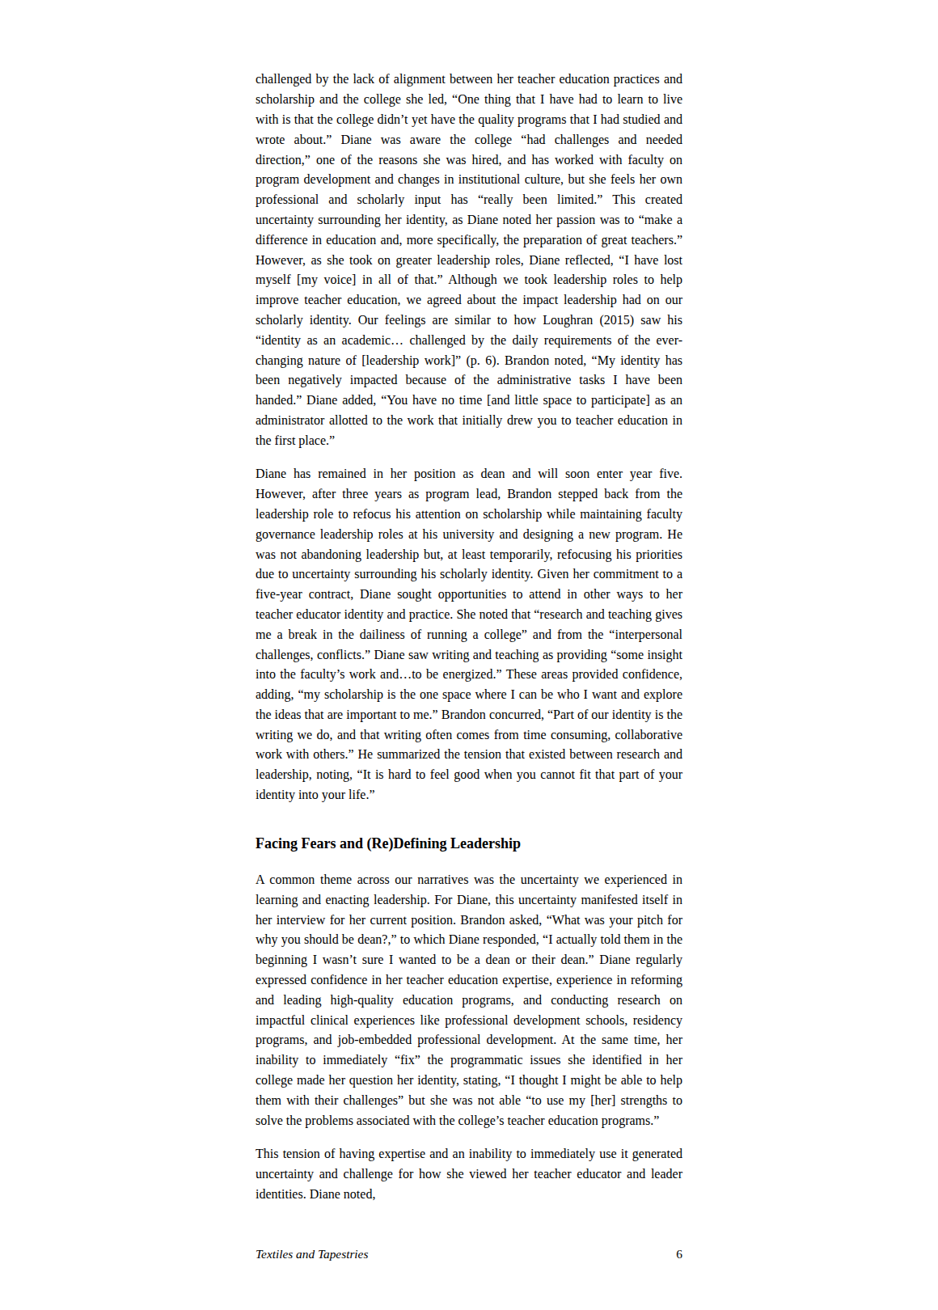challenged by the lack of alignment between her teacher education practices and scholarship and the college she led, “One thing that I have had to learn to live with is that the college didn’t yet have the quality programs that I had studied and wrote about.” Diane was aware the college “had challenges and needed direction,” one of the reasons she was hired, and has worked with faculty on program development and changes in institutional culture, but she feels her own professional and scholarly input has “really been limited.” This created uncertainty surrounding her identity, as Diane noted her passion was to “make a difference in education and, more specifically, the preparation of great teachers.” However, as she took on greater leadership roles, Diane reflected, “I have lost myself [my voice] in all of that.” Although we took leadership roles to help improve teacher education, we agreed about the impact leadership had on our scholarly identity. Our feelings are similar to how Loughran (2015) saw his “identity as an academic… challenged by the daily requirements of the ever-changing nature of [leadership work]” (p. 6). Brandon noted, “My identity has been negatively impacted because of the administrative tasks I have been handed.” Diane added, “You have no time [and little space to participate] as an administrator allotted to the work that initially drew you to teacher education in the first place.”
Diane has remained in her position as dean and will soon enter year five. However, after three years as program lead, Brandon stepped back from the leadership role to refocus his attention on scholarship while maintaining faculty governance leadership roles at his university and designing a new program. He was not abandoning leadership but, at least temporarily, refocusing his priorities due to uncertainty surrounding his scholarly identity. Given her commitment to a five-year contract, Diane sought opportunities to attend in other ways to her teacher educator identity and practice. She noted that “research and teaching gives me a break in the dailiness of running a college” and from the “interpersonal challenges, conflicts.” Diane saw writing and teaching as providing “some insight into the faculty’s work and…to be energized.” These areas provided confidence, adding, “my scholarship is the one space where I can be who I want and explore the ideas that are important to me.” Brandon concurred, “Part of our identity is the writing we do, and that writing often comes from time consuming, collaborative work with others.” He summarized the tension that existed between research and leadership, noting, “It is hard to feel good when you cannot fit that part of your identity into your life.”
Facing Fears and (Re)Defining Leadership
A common theme across our narratives was the uncertainty we experienced in learning and enacting leadership. For Diane, this uncertainty manifested itself in her interview for her current position. Brandon asked, “What was your pitch for why you should be dean?,” to which Diane responded, “I actually told them in the beginning I wasn’t sure I wanted to be a dean or their dean.” Diane regularly expressed confidence in her teacher education expertise, experience in reforming and leading high-quality education programs, and conducting research on impactful clinical experiences like professional development schools, residency programs, and job-embedded professional development. At the same time, her inability to immediately “fix” the programmatic issues she identified in her college made her question her identity, stating, “I thought I might be able to help them with their challenges” but she was not able “to use my [her] strengths to solve the problems associated with the college’s teacher education programs.”
This tension of having expertise and an inability to immediately use it generated uncertainty and challenge for how she viewed her teacher educator and leader identities. Diane noted,
Textiles and Tapestries 6